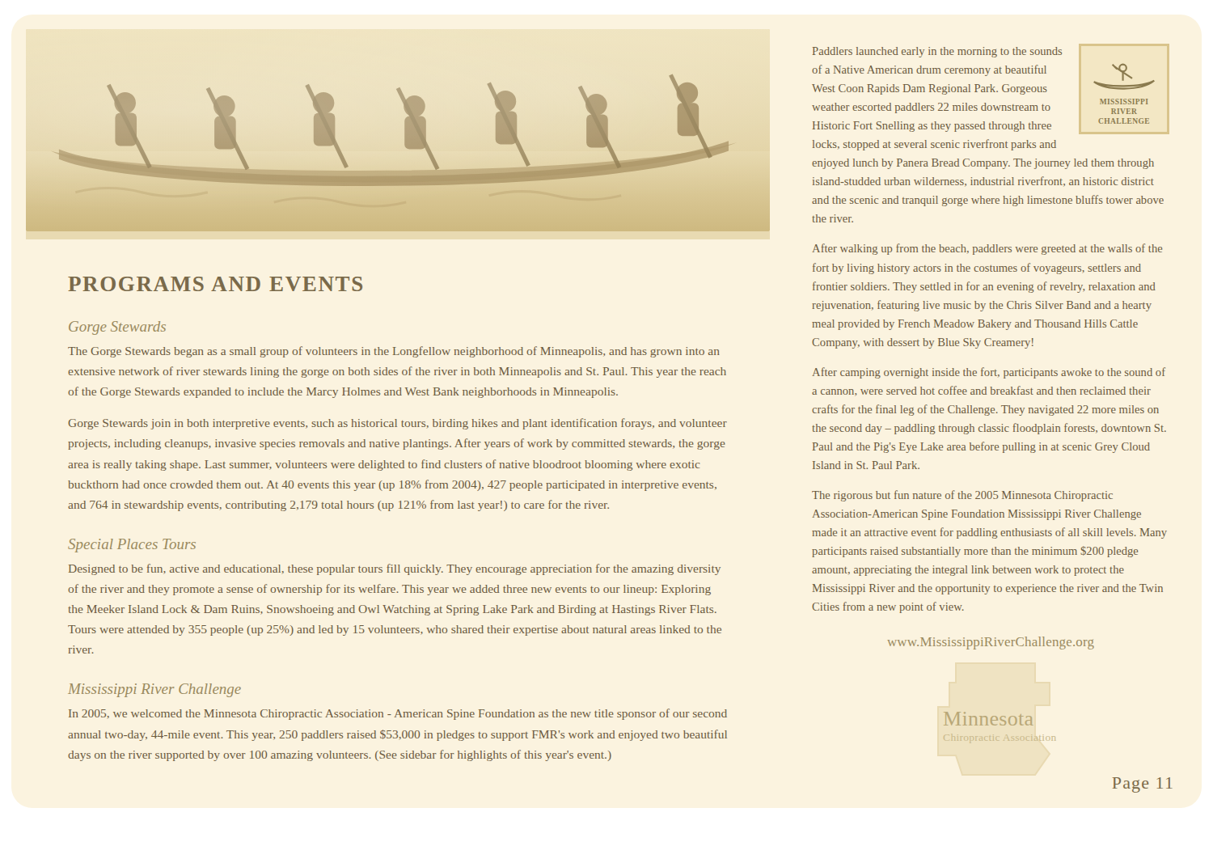PROGRAMS AND EVENTS
Gorge Stewards
The Gorge Stewards began as a small group of volunteers in the Longfellow neighborhood of Minneapolis, and has grown into an extensive network of river stewards lining the gorge on both sides of the river in both Minneapolis and St. Paul. This year the reach of the Gorge Stewards expanded to include the Marcy Holmes and West Bank neighborhoods in Minneapolis.
Gorge Stewards join in both interpretive events, such as historical tours, birding hikes and plant identification forays, and volunteer projects, including cleanups, invasive species removals and native plantings. After years of work by committed stewards, the gorge area is really taking shape. Last summer, volunteers were delighted to find clusters of native bloodroot blooming where exotic buckthorn had once crowded them out. At 40 events this year (up 18% from 2004), 427 people participated in interpretive events, and 764 in stewardship events, contributing 2,179 total hours (up 121% from last year!) to care for the river.
Special Places Tours
Designed to be fun, active and educational, these popular tours fill quickly. They encourage appreciation for the amazing diversity of the river and they promote a sense of ownership for its welfare. This year we added three new events to our lineup: Exploring the Meeker Island Lock & Dam Ruins, Snowshoeing and Owl Watching at Spring Lake Park and Birding at Hastings River Flats. Tours were attended by 355 people (up 25%) and led by 15 volunteers, who shared their expertise about natural areas linked to the river.
Mississippi River Challenge
In 2005, we welcomed the Minnesota Chiropractic Association - American Spine Foundation as the new title sponsor of our second annual two-day, 44-mile event. This year, 250 paddlers raised $53,000 in pledges to support FMR's work and enjoyed two beautiful days on the river supported by over 100 amazing volunteers. (See sidebar for highlights of this year's event.)
MISSISSIPPI
RIVER
CHALLENGE
Paddlers launched early in the morning to the sounds of a Native American drum ceremony at beautiful West Coon Rapids Dam Regional Park. Gorgeous weather escorted paddlers 22 miles downstream to Historic Fort Snelling as they passed through three locks, stopped at several scenic riverfront parks and enjoyed lunch by Panera Bread Company. The journey led them through island-studded urban wilderness, industrial riverfront, an historic district and the scenic and tranquil gorge where high limestone bluffs tower above the river.
After walking up from the beach, paddlers were greeted at the walls of the fort by living history actors in the costumes of voyageurs, settlers and frontier soldiers. They settled in for an evening of revelry, relaxation and rejuvenation, featuring live music by the Chris Silver Band and a hearty meal provided by French Meadow Bakery and Thousand Hills Cattle Company, with dessert by Blue Sky Creamery!
After camping overnight inside the fort, participants awoke to the sound of a cannon, were served hot coffee and breakfast and then reclaimed their crafts for the final leg of the Challenge. They navigated 22 more miles on the second day – paddling through classic floodplain forests, downtown St. Paul and the Pig's Eye Lake area before pulling in at scenic Grey Cloud Island in St. Paul Park.
The rigorous but fun nature of the 2005 Minnesota Chiropractic Association-American Spine Foundation Mississippi River Challenge made it an attractive event for paddling enthusiasts of all skill levels. Many participants raised substantially more than the minimum $200 pledge amount, appreciating the integral link between work to protect the Mississippi River and the opportunity to experience the river and the Twin Cities from a new point of view.
www.MississippiRiverChallenge.org
Minnesota
Chiropractic Association
Page 11